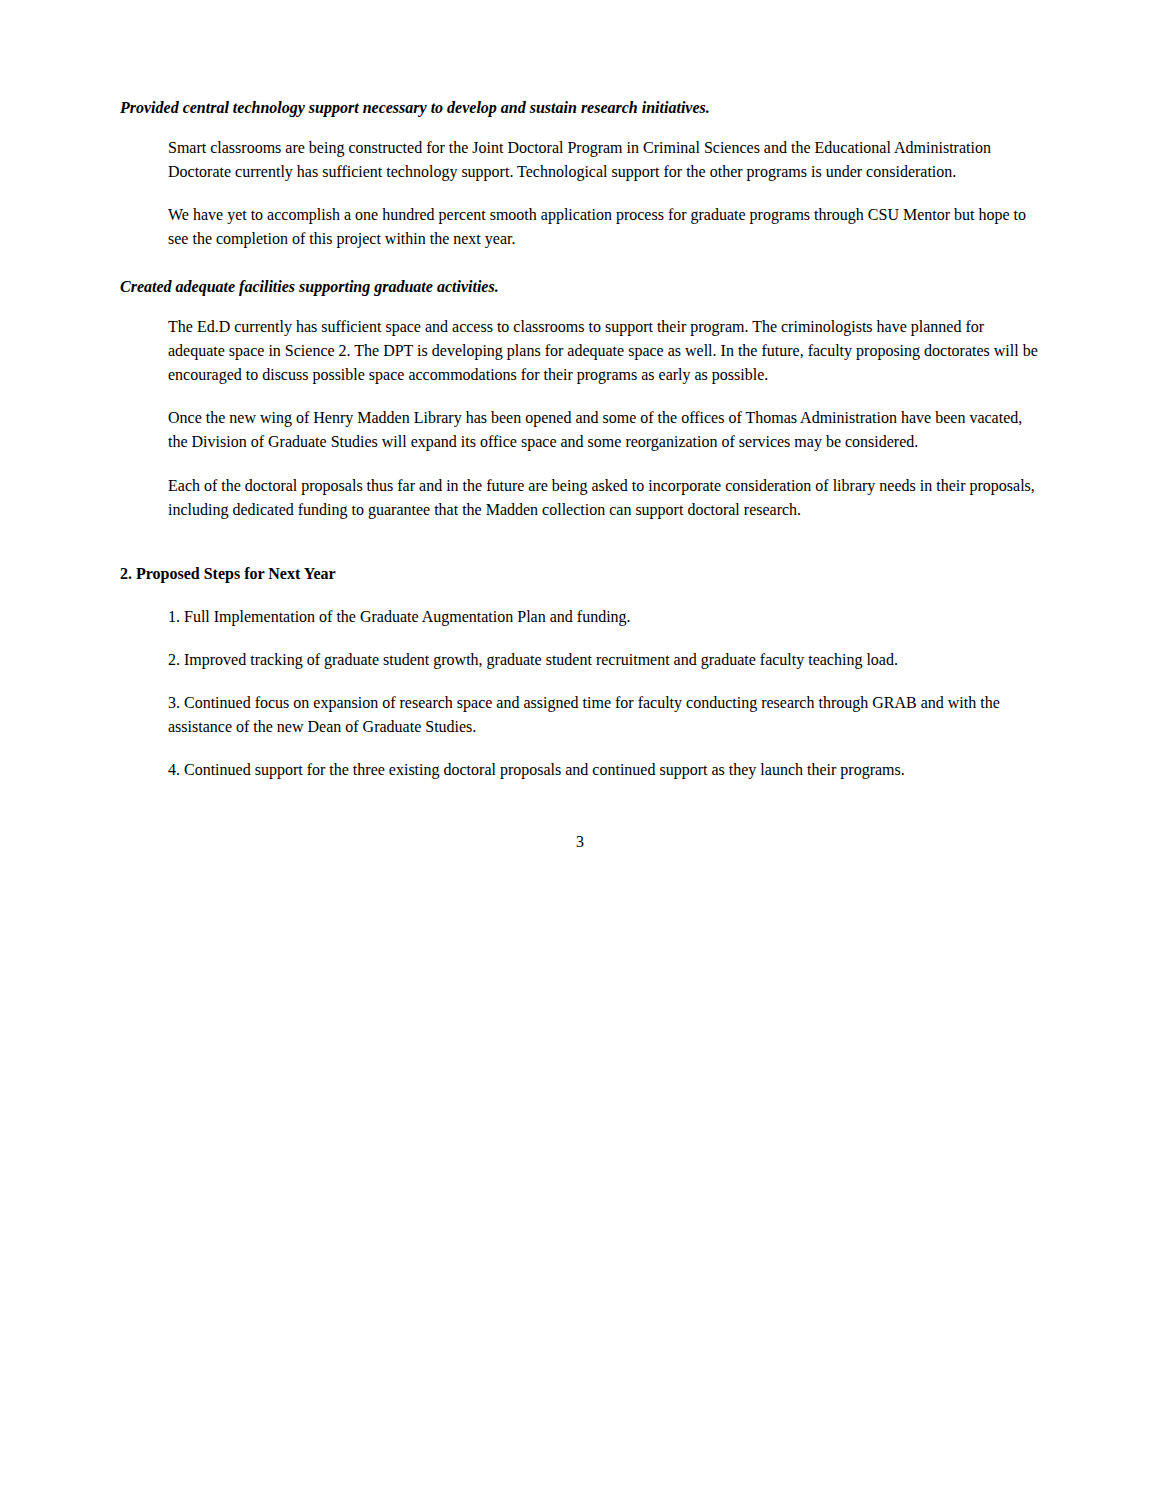Provided central technology support necessary to develop and sustain research initiatives.
Smart classrooms are being constructed for the Joint Doctoral Program in Criminal Sciences and the Educational Administration Doctorate currently has sufficient technology support. Technological support for the other programs is under consideration.
We have yet to accomplish a one hundred percent smooth application process for graduate programs through CSU Mentor but hope to see the completion of this project within the next year.
Created adequate facilities supporting graduate activities.
The Ed.D currently has sufficient space and access to classrooms to support their program. The criminologists have planned for adequate space in Science 2. The DPT is developing plans for adequate space as well. In the future, faculty proposing doctorates will be encouraged to discuss possible space accommodations for their programs as early as possible.
Once the new wing of Henry Madden Library has been opened and some of the offices of Thomas Administration have been vacated, the Division of Graduate Studies will expand its office space and some reorganization of services may be considered.
Each of the doctoral proposals thus far and in the future are being asked to incorporate consideration of library needs in their proposals, including dedicated funding to guarantee that the Madden collection can support doctoral research.
2. Proposed Steps for Next Year
1. Full Implementation of the Graduate Augmentation Plan and funding.
2. Improved tracking of graduate student growth, graduate student recruitment and graduate faculty teaching load.
3. Continued focus on expansion of research space and assigned time for faculty conducting research through GRAB and with the assistance of the new Dean of Graduate Studies.
4. Continued support for the three existing doctoral proposals and continued support as they launch their programs.
3